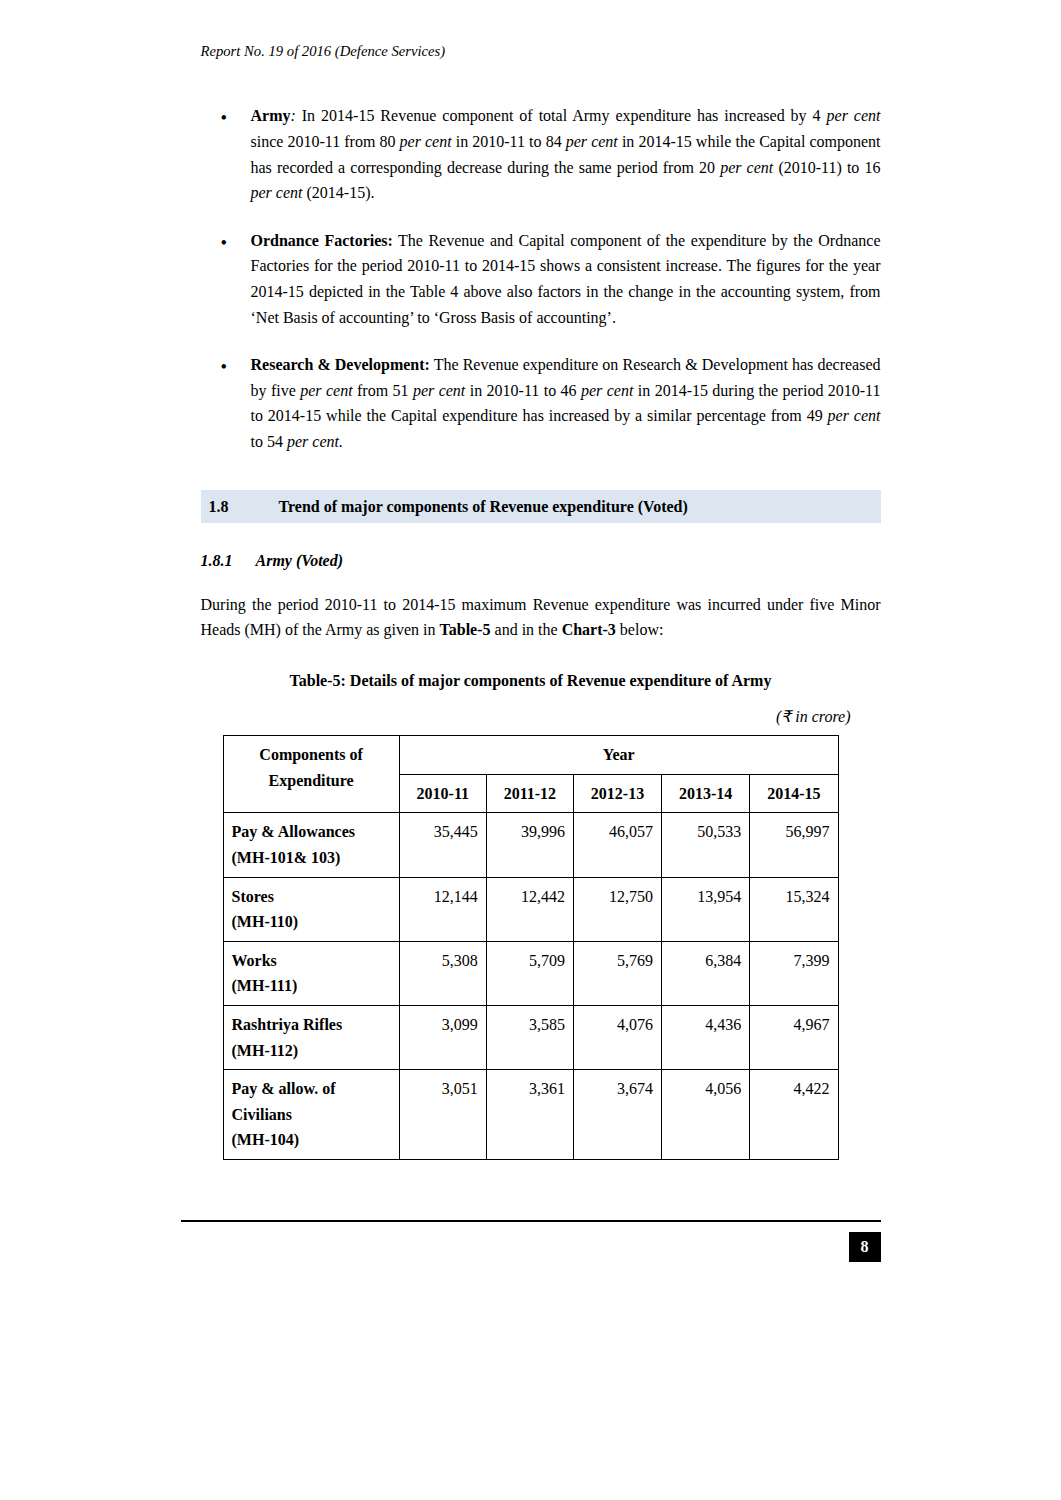Report No. 19 of 2016 (Defence Services)
Army: In 2014-15 Revenue component of total Army expenditure has increased by 4 per cent since 2010-11 from 80 per cent in 2010-11 to 84 per cent in 2014-15 while the Capital component has recorded a corresponding decrease during the same period from 20 per cent (2010-11) to 16 per cent (2014-15).
Ordnance Factories: The Revenue and Capital component of the expenditure by the Ordnance Factories for the period 2010-11 to 2014-15 shows a consistent increase. The figures for the year 2014-15 depicted in the Table 4 above also factors in the change in the accounting system, from ‘Net Basis of accounting’ to ‘Gross Basis of accounting’.
Research & Development: The Revenue expenditure on Research & Development has decreased by five per cent from 51 per cent in 2010-11 to 46 per cent in 2014-15 during the period 2010-11 to 2014-15 while the Capital expenditure has increased by a similar percentage from 49 per cent to 54 per cent.
1.8 Trend of major components of Revenue expenditure (Voted)
1.8.1 Army (Voted)
During the period 2010-11 to 2014-15 maximum Revenue expenditure was incurred under five Minor Heads (MH) of the Army as given in Table-5 and in the Chart-3 below:
Table-5: Details of major components of Revenue expenditure of Army
(₹ in crore)
| Components of Expenditure | Year |
| --- | --- |
| 2010-11 | 2011-12 | 2012-13 | 2013-14 | 2014-15 |
| Pay & Allowances (MH-101& 103) | 35,445 | 39,996 | 46,057 | 50,533 | 56,997 |
| Stores (MH-110) | 12,144 | 12,442 | 12,750 | 13,954 | 15,324 |
| Works (MH-111) | 5,308 | 5,709 | 5,769 | 6,384 | 7,399 |
| Rashtriya Rifles (MH-112) | 3,099 | 3,585 | 4,076 | 4,436 | 4,967 |
| Pay & allow. of Civilians (MH-104) | 3,051 | 3,361 | 3,674 | 4,056 | 4,422 |
8